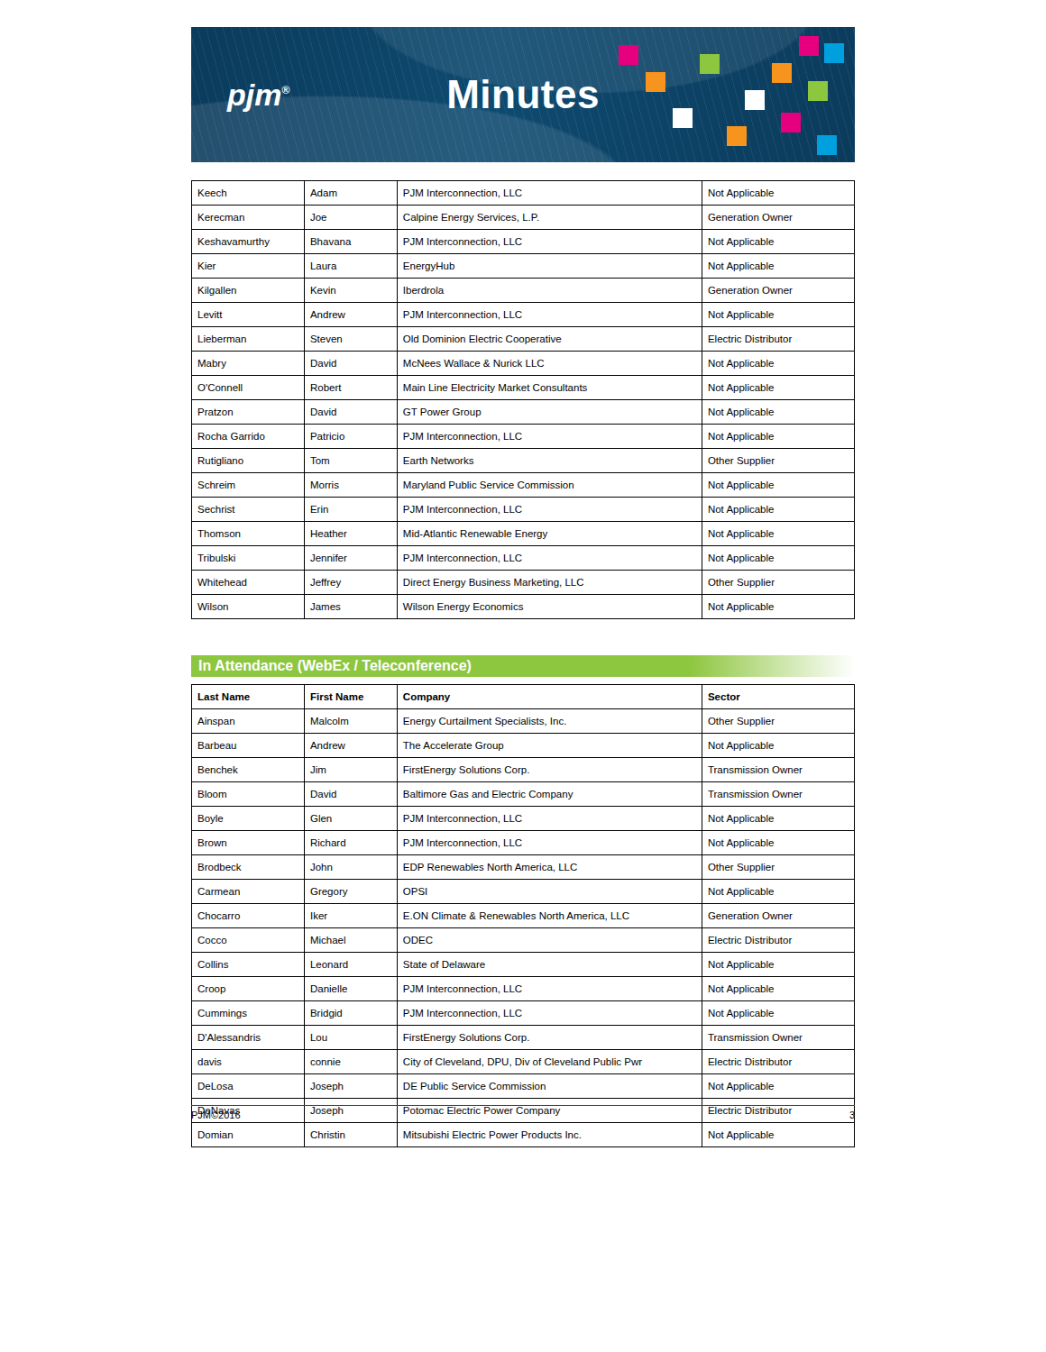pjm®
Minutes
| Keech | Adam | PJM Interconnection, LLC | Not Applicable |
| Kerecman | Joe | Calpine Energy Services, L.P. | Generation Owner |
| Keshavamurthy | Bhavana | PJM Interconnection, LLC | Not Applicable |
| Kier | Laura | EnergyHub | Not Applicable |
| Kilgallen | Kevin | Iberdrola | Generation Owner |
| Levitt | Andrew | PJM Interconnection, LLC | Not Applicable |
| Lieberman | Steven | Old Dominion Electric Cooperative | Electric Distributor |
| Mabry | David | McNees Wallace & Nurick LLC | Not Applicable |
| O'Connell | Robert | Main Line Electricity Market Consultants | Not Applicable |
| Pratzon | David | GT Power Group | Not Applicable |
| Rocha Garrido | Patricio | PJM Interconnection, LLC | Not Applicable |
| Rutigliano | Tom | Earth Networks | Other Supplier |
| Schreim | Morris | Maryland Public Service Commission | Not Applicable |
| Sechrist | Erin | PJM Interconnection, LLC | Not Applicable |
| Thomson | Heather | Mid-Atlantic Renewable Energy | Not Applicable |
| Tribulski | Jennifer | PJM Interconnection, LLC | Not Applicable |
| Whitehead | Jeffrey | Direct Energy Business Marketing, LLC | Other Supplier |
| Wilson | James | Wilson Energy Economics | Not Applicable |
In Attendance (WebEx / Teleconference)
| Last Name | First Name | Company | Sector |
| --- | --- | --- | --- |
| Ainspan | Malcolm | Energy Curtailment Specialists, Inc. | Other Supplier |
| Barbeau | Andrew | The Accelerate Group | Not Applicable |
| Benchek | Jim | FirstEnergy Solutions Corp. | Transmission Owner |
| Bloom | David | Baltimore Gas and Electric Company | Transmission Owner |
| Boyle | Glen | PJM Interconnection, LLC | Not Applicable |
| Brown | Richard | PJM Interconnection, LLC | Not Applicable |
| Brodbeck | John | EDP Renewables North America, LLC | Other Supplier |
| Carmean | Gregory | OPSI | Not Applicable |
| Chocarro | Iker | E.ON Climate & Renewables North America, LLC | Generation Owner |
| Cocco | Michael | ODEC | Electric Distributor |
| Collins | Leonard | State of Delaware | Not Applicable |
| Croop | Danielle | PJM Interconnection, LLC | Not Applicable |
| Cummings | Bridgid | PJM Interconnection, LLC | Not Applicable |
| D'Alessandris | Lou | FirstEnergy Solutions Corp. | Transmission Owner |
| davis | connie | City of Cleveland, DPU, Div of Cleveland Public Pwr | Electric Distributor |
| DeLosa | Joseph | DE Public Service Commission | Not Applicable |
| DeNavas | Joseph | Potomac Electric Power Company | Electric Distributor |
| Domian | Christin | Mitsubishi Electric Power Products Inc. | Not Applicable |
PJM©2016 3